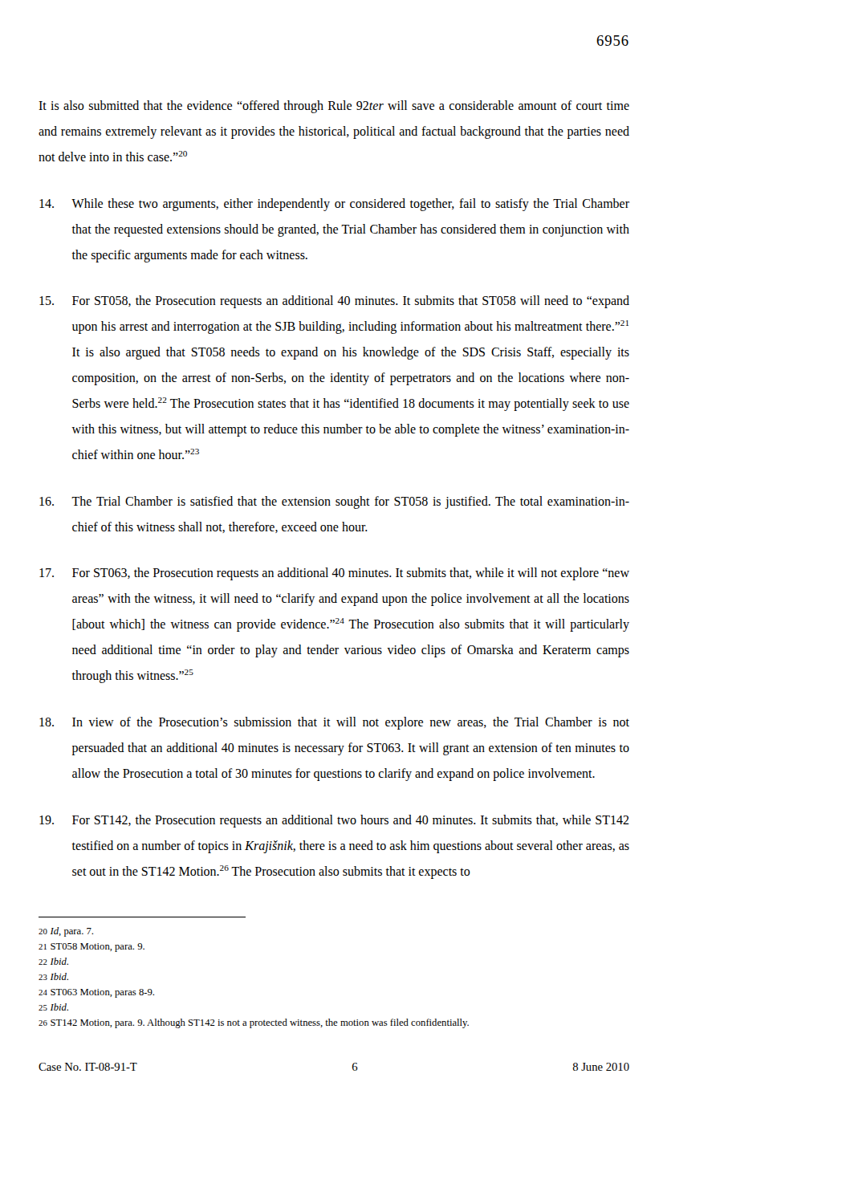6956
It is also submitted that the evidence “offered through Rule 92ter will save a considerable amount of court time and remains extremely relevant as it provides the historical, political and factual background that the parties need not delve into in this case.”20
14.
While these two arguments, either independently or considered together, fail to satisfy the Trial Chamber that the requested extensions should be granted, the Trial Chamber has considered them in conjunction with the specific arguments made for each witness.
15.
For ST058, the Prosecution requests an additional 40 minutes. It submits that ST058 will need to “expand upon his arrest and interrogation at the SJB building, including information about his maltreatment there.”21 It is also argued that ST058 needs to expand on his knowledge of the SDS Crisis Staff, especially its composition, on the arrest of non-Serbs, on the identity of perpetrators and on the locations where non-Serbs were held.22 The Prosecution states that it has “identified 18 documents it may potentially seek to use with this witness, but will attempt to reduce this number to be able to complete the witness’ examination-in-chief within one hour.”23
16.
The Trial Chamber is satisfied that the extension sought for ST058 is justified. The total examination-in-chief of this witness shall not, therefore, exceed one hour.
17.
For ST063, the Prosecution requests an additional 40 minutes. It submits that, while it will not explore “new areas” with the witness, it will need to “clarify and expand upon the police involvement at all the locations [about which] the witness can provide evidence.”24 The Prosecution also submits that it will particularly need additional time “in order to play and tender various video clips of Omarska and Keraterm camps through this witness.”25
18.
In view of the Prosecution’s submission that it will not explore new areas, the Trial Chamber is not persuaded that an additional 40 minutes is necessary for ST063. It will grant an extension of ten minutes to allow the Prosecution a total of 30 minutes for questions to clarify and expand on police involvement.
19.
For ST142, the Prosecution requests an additional two hours and 40 minutes. It submits that, while ST142 testified on a number of topics in Krajišnik, there is a need to ask him questions about several other areas, as set out in the ST142 Motion.26 The Prosecution also submits that it expects to
20Id, para. 7.
21ST058 Motion, para. 9.
22Ibid.
23Ibid.
24ST063 Motion, paras 8-9.
25Ibid.
26ST142 Motion, para. 9. Although ST142 is not a protected witness, the motion was filed confidentially.
Case No. IT-08-91-T
6
8 June 2010